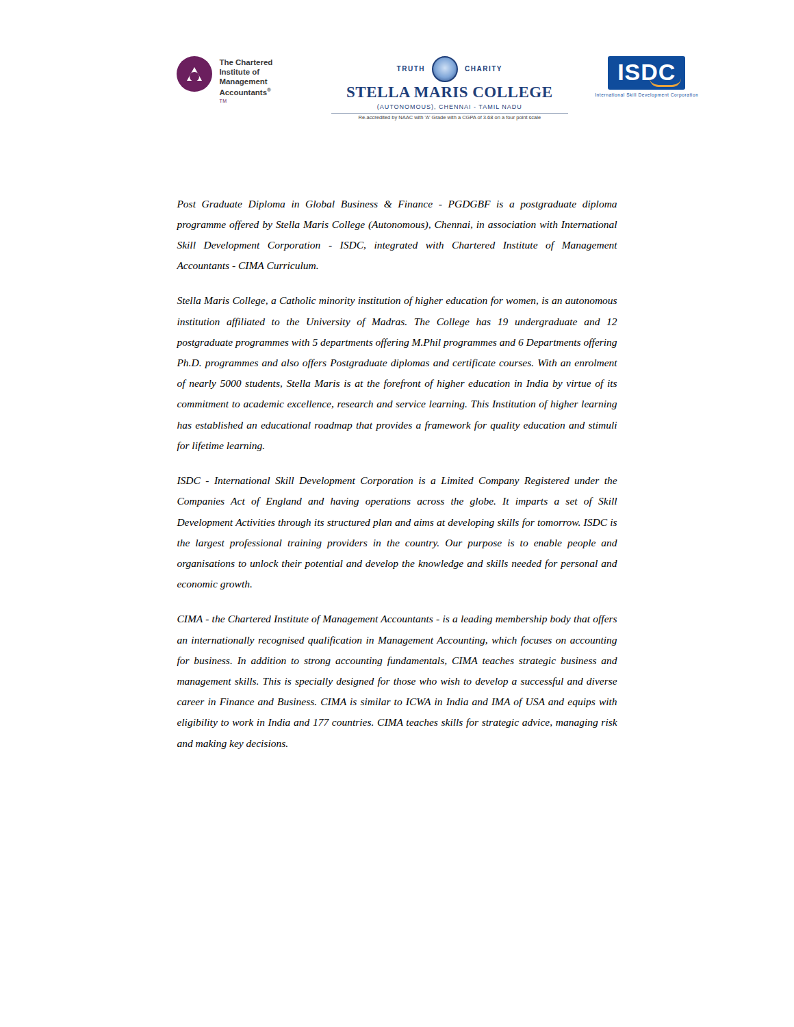The Chartered
Institute of
Management
Accountants®
TM
TRUTH CHARITY
STELLA MARIS COLLEGE
(AUTONOMOUS), CHENNAI - TAMIL NADU
Re-accredited by NAAC with 'A' Grade with a CGPA of 3.68 on a four point scale
ISDC
International Skill Development Corporation
Post Graduate Diploma in Global Business & Finance - PGDGBF is a postgraduate diploma programme offered by Stella Maris College (Autonomous), Chennai, in association with International Skill Development Corporation - ISDC, integrated with Chartered Institute of Management Accountants - CIMA Curriculum.
Stella Maris College, a Catholic minority institution of higher education for women, is an autonomous institution affiliated to the University of Madras. The College has 19 undergraduate and 12 postgraduate programmes with 5 departments offering M.Phil programmes and 6 Departments offering Ph.D. programmes and also offers Postgraduate diplomas and certificate courses. With an enrolment of nearly 5000 students, Stella Maris is at the forefront of higher education in India by virtue of its commitment to academic excellence, research and service learning. This Institution of higher learning has established an educational roadmap that provides a framework for quality education and stimuli for lifetime learning.
ISDC - International Skill Development Corporation is a Limited Company Registered under the Companies Act of England and having operations across the globe. It imparts a set of Skill Development Activities through its structured plan and aims at developing skills for tomorrow. ISDC is the largest professional training providers in the country. Our purpose is to enable people and organisations to unlock their potential and develop the knowledge and skills needed for personal and economic growth.
CIMA - the Chartered Institute of Management Accountants - is a leading membership body that offers an internationally recognised qualification in Management Accounting, which focuses on accounting for business. In addition to strong accounting fundamentals, CIMA teaches strategic business and management skills. This is specially designed for those who wish to develop a successful and diverse career in Finance and Business. CIMA is similar to ICWA in India and IMA of USA and equips with eligibility to work in India and 177 countries. CIMA teaches skills for strategic advice, managing risk and making key decisions.